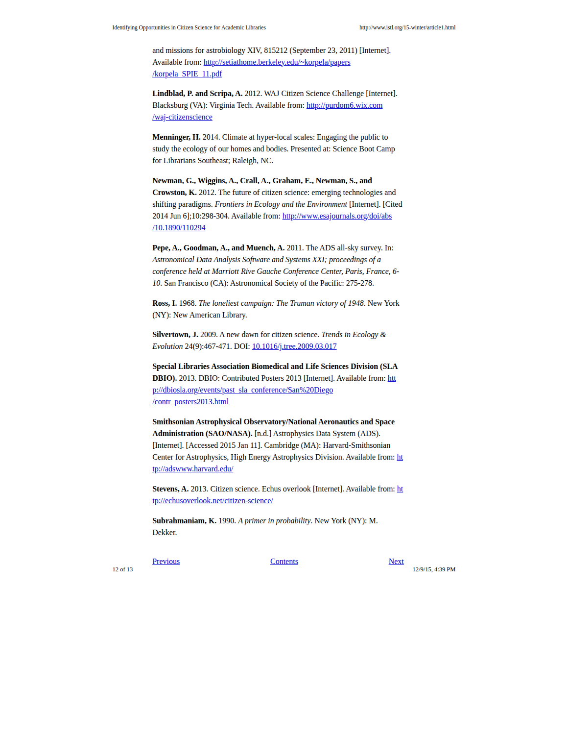Identifying Opportunities in Citizen Science for Academic Libraries
http://www.istl.org/15-winter/article1.html
and missions for astrobiology XIV, 815212 (September 23, 2011) [Internet]. Available from: http://setiathome.berkeley.edu/~korpela/papers
/korpela_SPIE_11.pdf
Lindblad, P. and Scripa, A. 2012. WAJ Citizen Science Challenge [Internet]. Blacksburg (VA): Virginia Tech. Available from: http://purdom6.wix.com
/waj-citizenscience
Menninger, H. 2014. Climate at hyper-local scales: Engaging the public to study the ecology of our homes and bodies. Presented at: Science Boot Camp for Librarians Southeast; Raleigh, NC.
Newman, G., Wiggins, A., Crall, A., Graham, E., Newman, S., and Crowston, K. 2012. The future of citizen science: emerging technologies and shifting paradigms. Frontiers in Ecology and the Environment [Internet]. [Cited 2014 Jun 6];10:298-304. Available from: http://www.esajournals.org/doi/abs
/10.1890/110294
Pepe, A., Goodman, A., and Muench, A. 2011. The ADS all-sky survey. In: Astronomical Data Analysis Software and Systems XXI; proceedings of a conference held at Marriott Rive Gauche Conference Center, Paris, France, 6-10. San Francisco (CA): Astronomical Society of the Pacific: 275-278.
Ross, I. 1968. The loneliest campaign: The Truman victory of 1948. New York (NY): New American Library.
Silvertown, J. 2009. A new dawn for citizen science. Trends in Ecology & Evolution 24(9):467-471. DOI: 10.1016/j.tree.2009.03.017
Special Libraries Association Biomedical and Life Sciences Division (SLA DBIO). 2013. DBIO: Contributed Posters 2013 [Internet]. Available from: http://dbiosla.org/events/past_sla_conference/San%20Diego
/contr_posters2013.html
Smithsonian Astrophysical Observatory/National Aeronautics and Space Administration (SAO/NASA). [n.d.] Astrophysics Data System (ADS). [Internet]. [Accessed 2015 Jan 11]. Cambridge (MA): Harvard-Smithsonian Center for Astrophysics, High Energy Astrophysics Division. Available from: http://adswww.harvard.edu/
Stevens, A. 2013. Citizen science. Echus overlook [Internet]. Available from: http://echusoverlook.net/citizen-science/
Subrahmaniam, K. 1990. A primer in probability. New York (NY): M. Dekker.
Previous Contents Next
12 of 13
12/9/15, 4:39 PM